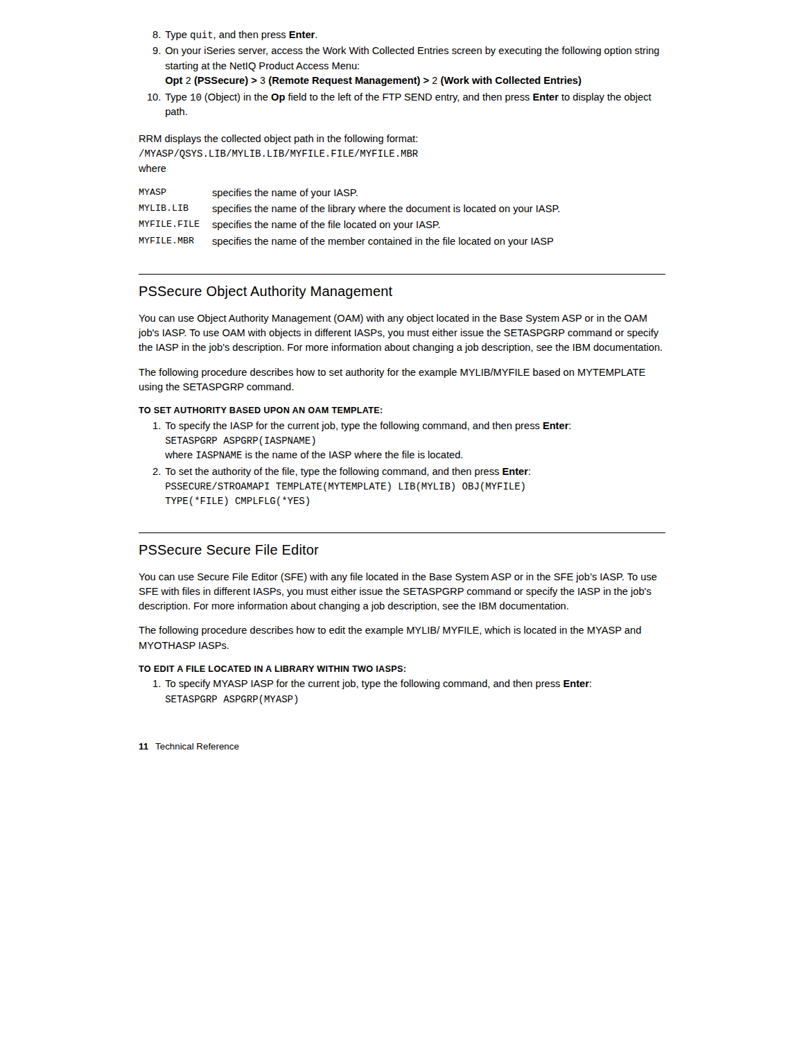8. Type quit, and then press Enter.
9. On your iSeries server, access the Work With Collected Entries screen by executing the following option string starting at the NetIQ Product Access Menu:
Opt 2 (PSSecure) > 3 (Remote Request Management) > 2 (Work with Collected Entries)
10. Type 10 (Object) in the Op field to the left of the FTP SEND entry, and then press Enter to display the object path.
RRM displays the collected object path in the following format:
/MYASP/QSYS.LIB/MYLIB.LIB/MYFILE.FILE/MYFILE.MBR
where
| MYASP | specifies the name of your IASP. |
| MYLIB.LIB | specifies the name of the library where the document is located on your IASP. |
| MYFILE.FILE | specifies the name of the file located on your IASP. |
| MYFILE.MBR | specifies the name of the member contained in the file located on your IASP |
PSSecure Object Authority Management
You can use Object Authority Management (OAM) with any object located in the Base System ASP or in the OAM job's IASP. To use OAM with objects in different IASPs, you must either issue the SETASPGRP command or specify the IASP in the job's description. For more information about changing a job description, see the IBM documentation.
The following procedure describes how to set authority for the example MYLIB/MYFILE based on MYTEMPLATE using the SETASPGRP command.
TO SET AUTHORITY BASED UPON AN OAM TEMPLATE:
1. To specify the IASP for the current job, type the following command, and then press Enter:
SETASPGRP ASPGRP(IASPNAME)
where IASPNAME is the name of the IASP where the file is located.
2. To set the authority of the file, type the following command, and then press Enter:
PSSECURE/STROAMAPI TEMPLATE(MYTEMPLATE) LIB(MYLIB) OBJ(MYFILE)
TYPE(*FILE) CMPLFLG(*YES)
PSSecure Secure File Editor
You can use Secure File Editor (SFE) with any file located in the Base System ASP or in the SFE job’s IASP. To use SFE with files in different IASPs, you must either issue the SETASPGRP command or specify the IASP in the job's description. For more information about changing a job description, see the IBM documentation.
The following procedure describes how to edit the example MYLIB/ MYFILE, which is located in the MYASP and MYOTHASP IASPs.
TO EDIT A FILE LOCATED IN A LIBRARY WITHIN TWO IASPS:
1. To specify MYASP IASP for the current job, type the following command, and then press Enter:
SETASPGRP ASPGRP(MYASP)
11 Technical Reference